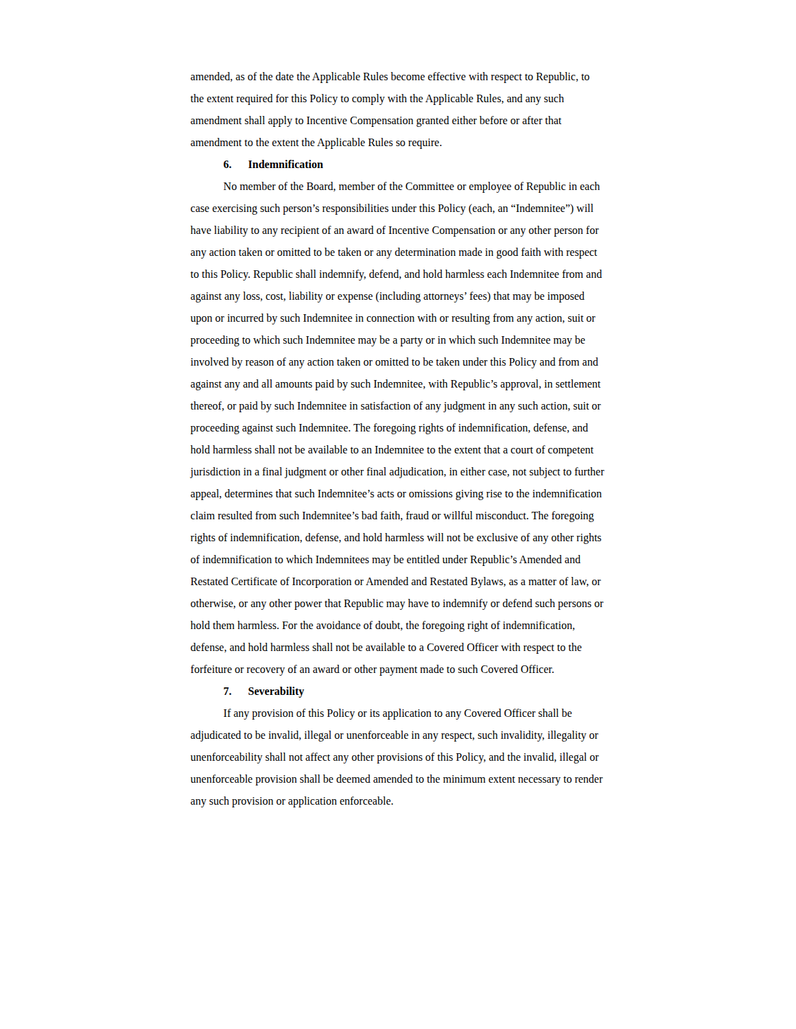amended, as of the date the Applicable Rules become effective with respect to Republic, to the extent required for this Policy to comply with the Applicable Rules, and any such amendment shall apply to Incentive Compensation granted either before or after that amendment to the extent the Applicable Rules so require.
6. Indemnification
No member of the Board, member of the Committee or employee of Republic in each case exercising such person’s responsibilities under this Policy (each, an “Indemnitee”) will have liability to any recipient of an award of Incentive Compensation or any other person for any action taken or omitted to be taken or any determination made in good faith with respect to this Policy. Republic shall indemnify, defend, and hold harmless each Indemnitee from and against any loss, cost, liability or expense (including attorneys’ fees) that may be imposed upon or incurred by such Indemnitee in connection with or resulting from any action, suit or proceeding to which such Indemnitee may be a party or in which such Indemnitee may be involved by reason of any action taken or omitted to be taken under this Policy and from and against any and all amounts paid by such Indemnitee, with Republic’s approval, in settlement thereof, or paid by such Indemnitee in satisfaction of any judgment in any such action, suit or proceeding against such Indemnitee. The foregoing rights of indemnification, defense, and hold harmless shall not be available to an Indemnitee to the extent that a court of competent jurisdiction in a final judgment or other final adjudication, in either case, not subject to further appeal, determines that such Indemnitee’s acts or omissions giving rise to the indemnification claim resulted from such Indemnitee’s bad faith, fraud or willful misconduct. The foregoing rights of indemnification, defense, and hold harmless will not be exclusive of any other rights of indemnification to which Indemnitees may be entitled under Republic’s Amended and Restated Certificate of Incorporation or Amended and Restated Bylaws, as a matter of law, or otherwise, or any other power that Republic may have to indemnify or defend such persons or hold them harmless. For the avoidance of doubt, the foregoing right of indemnification, defense, and hold harmless shall not be available to a Covered Officer with respect to the forfeiture or recovery of an award or other payment made to such Covered Officer.
7. Severability
If any provision of this Policy or its application to any Covered Officer shall be adjudicated to be invalid, illegal or unenforceable in any respect, such invalidity, illegality or unenforceability shall not affect any other provisions of this Policy, and the invalid, illegal or unenforceable provision shall be deemed amended to the minimum extent necessary to render any such provision or application enforceable.